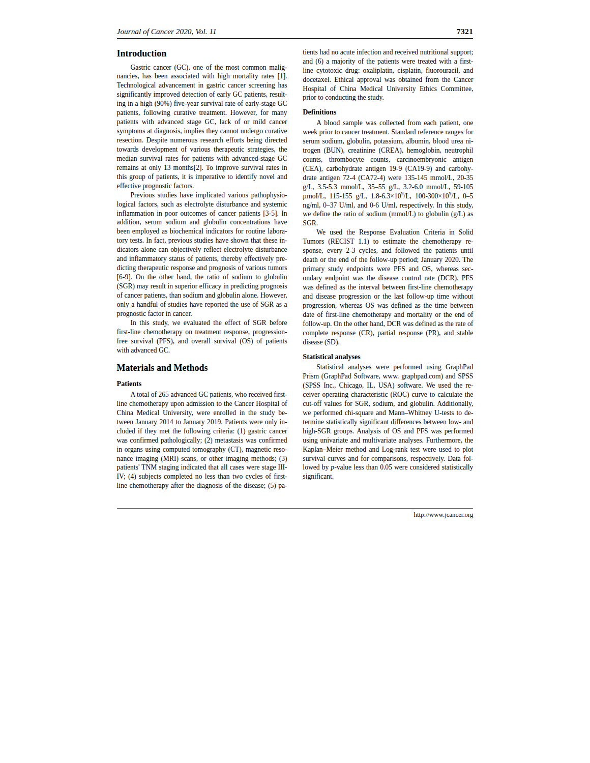Journal of Cancer 2020, Vol. 11 7321
Introduction
Gastric cancer (GC), one of the most common malignancies, has been associated with high mortality rates [1]. Technological advancement in gastric cancer screening has significantly improved detection of early GC patients, resulting in a high (90%) five-year survival rate of early-stage GC patients, following curative treatment. However, for many patients with advanced stage GC, lack of or mild cancer symptoms at diagnosis, implies they cannot undergo curative resection. Despite numerous research efforts being directed towards development of various therapeutic strategies, the median survival rates for patients with advanced-stage GC remains at only 13 months[2]. To improve survival rates in this group of patients, it is imperative to identify novel and effective prognostic factors.
Previous studies have implicated various pathophysiological factors, such as electrolyte disturbance and systemic inflammation in poor outcomes of cancer patients [3-5]. In addition, serum sodium and globulin concentrations have been employed as biochemical indicators for routine laboratory tests. In fact, previous studies have shown that these indicators alone can objectively reflect electrolyte disturbance and inflammatory status of patients, thereby effectively predicting therapeutic response and prognosis of various tumors [6-9]. On the other hand, the ratio of sodium to globulin (SGR) may result in superior efficacy in predicting prognosis of cancer patients, than sodium and globulin alone. However, only a handful of studies have reported the use of SGR as a prognostic factor in cancer.
In this study, we evaluated the effect of SGR before first-line chemotherapy on treatment response, progression-free survival (PFS), and overall survival (OS) of patients with advanced GC.
Materials and Methods
Patients
A total of 265 advanced GC patients, who received first-line chemotherapy upon admission to the Cancer Hospital of China Medical University, were enrolled in the study between January 2014 to January 2019. Patients were only included if they met the following criteria: (1) gastric cancer was confirmed pathologically; (2) metastasis was confirmed in organs using computed tomography (CT), magnetic resonance imaging (MRI) scans, or other imaging methods; (3) patients' TNM staging indicated that all cases were stage III-IV; (4) subjects completed no less than two cycles of first-line chemotherapy after the diagnosis of the disease; (5) patients had no acute infection and received nutritional support; and (6) a majority of the patients were treated with a first-line cytotoxic drug: oxaliplatin, cisplatin, fluorouracil, and docetaxel. Ethical approval was obtained from the Cancer Hospital of China Medical University Ethics Committee, prior to conducting the study.
Definitions
A blood sample was collected from each patient, one week prior to cancer treatment. Standard reference ranges for serum sodium, globulin, potassium, albumin, blood urea nitrogen (BUN), creatinine (CREA), hemoglobin, neutrophil counts, thrombocyte counts, carcinoembryonic antigen (CEA), carbohydrate antigen 19-9 (CA19-9) and carbohydrate antigen 72-4 (CA72-4) were 135-145 mmol/L, 20-35 g/L, 3.5-5.3 mmol/L, 35–55 g/L, 3.2-6.0 mmol/L, 59-105 µmoI/L, 115-155 g/L, 1.8-6.3×109/L, 100-300×109/L, 0–5 ng/ml, 0–37 U/ml, and 0-6 U/ml, respectively. In this study, we define the ratio of sodium (mmol/L) to globulin (g/L) as SGR.
We used the Response Evaluation Criteria in Solid Tumors (RECIST 1.1) to estimate the chemotherapy response, every 2-3 cycles, and followed the patients until death or the end of the follow-up period; January 2020. The primary study endpoints were PFS and OS, whereas secondary endpoint was the disease control rate (DCR). PFS was defined as the interval between first-line chemotherapy and disease progression or the last follow-up time without progression, whereas OS was defined as the time between date of first-line chemotherapy and mortality or the end of follow-up. On the other hand, DCR was defined as the rate of complete response (CR), partial response (PR), and stable disease (SD).
Statistical analyses
Statistical analyses were performed using GraphPad Prism (GraphPad Software, www. graphpad.com) and SPSS (SPSS Inc., Chicago, IL, USA) software. We used the receiver operating characteristic (ROC) curve to calculate the cut-off values for SGR, sodium, and globulin. Additionally, we performed chi-square and Mann–Whitney U-tests to determine statistically significant differences between low- and high-SGR groups. Analysis of OS and PFS was performed using univariate and multivariate analyses. Furthermore, the Kaplan–Meier method and Log-rank test were used to plot survival curves and for comparisons, respectively. Data followed by p-value less than 0.05 were considered statistically significant.
http://www.jcancer.org